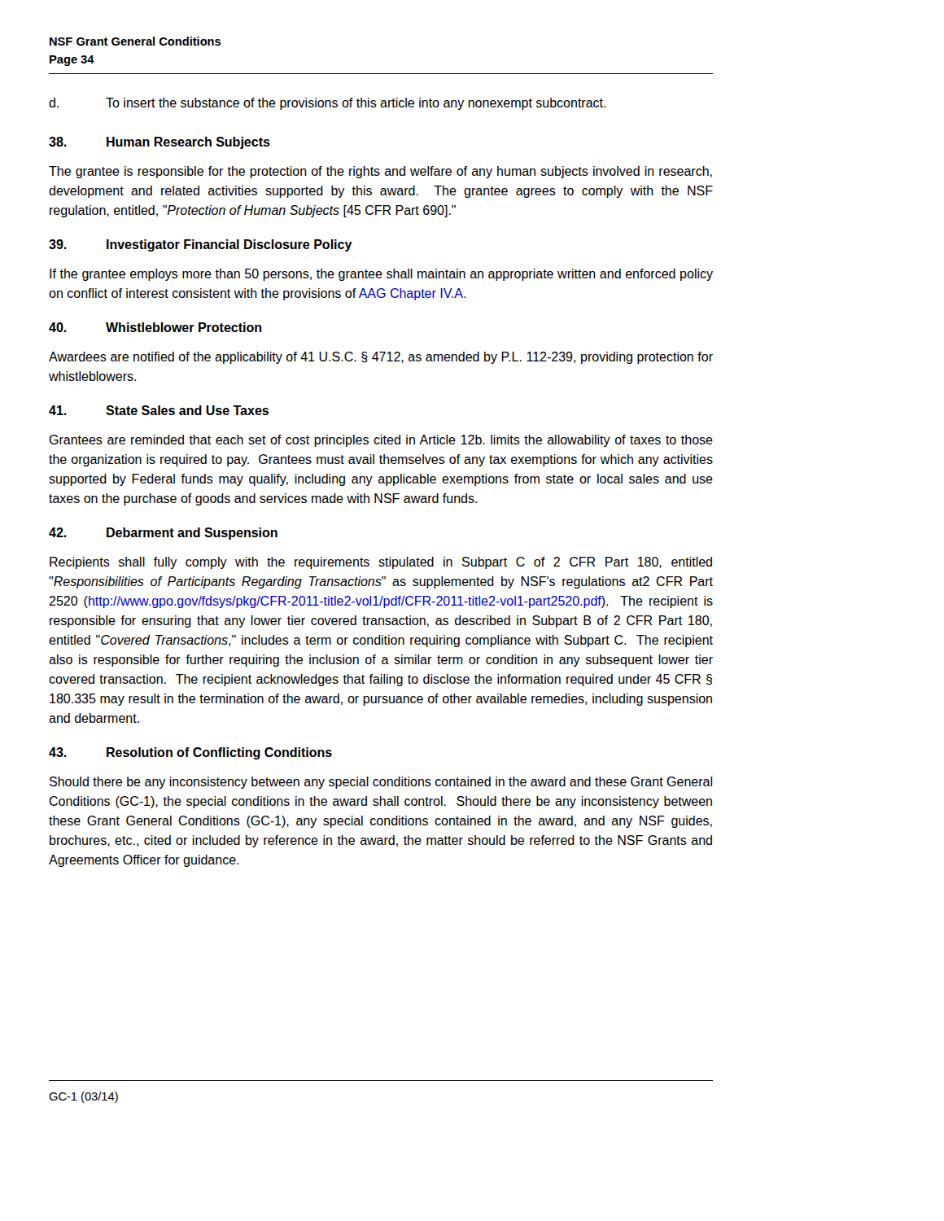NSF Grant General Conditions
Page 34
d.
To insert the substance of the provisions of this article into any nonexempt subcontract.
38. Human Research Subjects
The grantee is responsible for the protection of the rights and welfare of any human subjects involved in research, development and related activities supported by this award. The grantee agrees to comply with the NSF regulation, entitled, "Protection of Human Subjects [45 CFR Part 690]."
39. Investigator Financial Disclosure Policy
If the grantee employs more than 50 persons, the grantee shall maintain an appropriate written and enforced policy on conflict of interest consistent with the provisions of AAG Chapter IV.A.
40. Whistleblower Protection
Awardees are notified of the applicability of 41 U.S.C. § 4712, as amended by P.L. 112-239, providing protection for whistleblowers.
41. State Sales and Use Taxes
Grantees are reminded that each set of cost principles cited in Article 12b. limits the allowability of taxes to those the organization is required to pay. Grantees must avail themselves of any tax exemptions for which any activities supported by Federal funds may qualify, including any applicable exemptions from state or local sales and use taxes on the purchase of goods and services made with NSF award funds.
42. Debarment and Suspension
Recipients shall fully comply with the requirements stipulated in Subpart C of 2 CFR Part 180, entitled "Responsibilities of Participants Regarding Transactions" as supplemented by NSF's regulations at2 CFR Part 2520 (http://www.gpo.gov/fdsys/pkg/CFR-2011-title2-vol1/pdf/CFR-2011-title2-vol1-part2520.pdf). The recipient is responsible for ensuring that any lower tier covered transaction, as described in Subpart B of 2 CFR Part 180, entitled "Covered Transactions," includes a term or condition requiring compliance with Subpart C. The recipient also is responsible for further requiring the inclusion of a similar term or condition in any subsequent lower tier covered transaction. The recipient acknowledges that failing to disclose the information required under 45 CFR § 180.335 may result in the termination of the award, or pursuance of other available remedies, including suspension and debarment.
43. Resolution of Conflicting Conditions
Should there be any inconsistency between any special conditions contained in the award and these Grant General Conditions (GC-1), the special conditions in the award shall control. Should there be any inconsistency between these Grant General Conditions (GC-1), any special conditions contained in the award, and any NSF guides, brochures, etc., cited or included by reference in the award, the matter should be referred to the NSF Grants and Agreements Officer for guidance.
GC-1 (03/14)